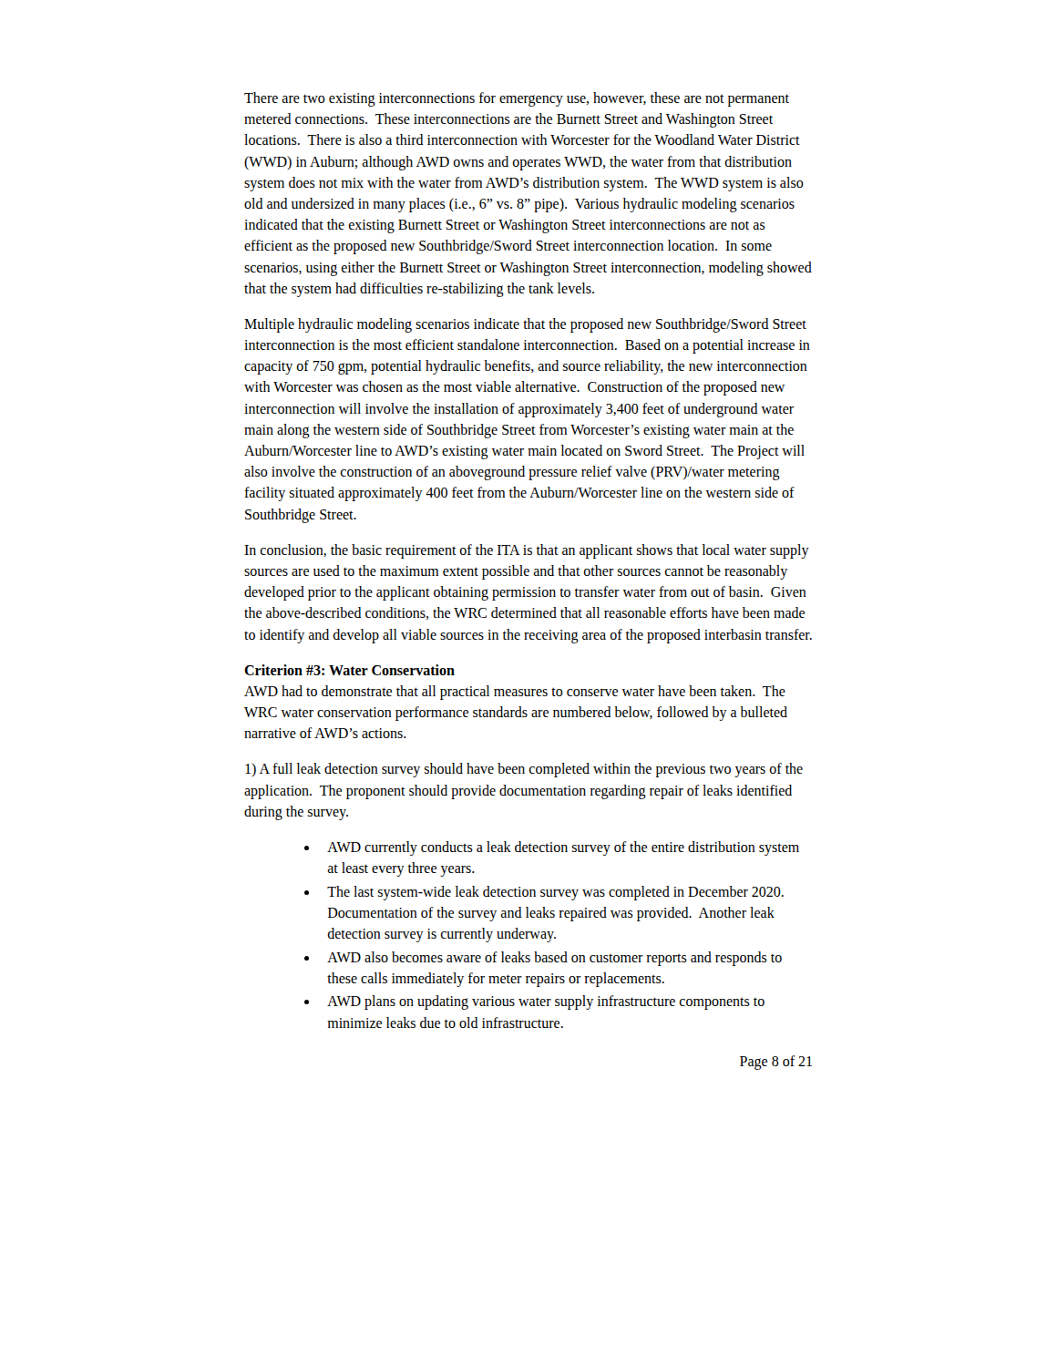There are two existing interconnections for emergency use, however, these are not permanent metered connections. These interconnections are the Burnett Street and Washington Street locations. There is also a third interconnection with Worcester for the Woodland Water District (WWD) in Auburn; although AWD owns and operates WWD, the water from that distribution system does not mix with the water from AWD’s distribution system. The WWD system is also old and undersized in many places (i.e., 6” vs. 8” pipe). Various hydraulic modeling scenarios indicated that the existing Burnett Street or Washington Street interconnections are not as efficient as the proposed new Southbridge/Sword Street interconnection location. In some scenarios, using either the Burnett Street or Washington Street interconnection, modeling showed that the system had difficulties re-stabilizing the tank levels.
Multiple hydraulic modeling scenarios indicate that the proposed new Southbridge/Sword Street interconnection is the most efficient standalone interconnection. Based on a potential increase in capacity of 750 gpm, potential hydraulic benefits, and source reliability, the new interconnection with Worcester was chosen as the most viable alternative. Construction of the proposed new interconnection will involve the installation of approximately 3,400 feet of underground water main along the western side of Southbridge Street from Worcester’s existing water main at the Auburn/Worcester line to AWD’s existing water main located on Sword Street. The Project will also involve the construction of an aboveground pressure relief valve (PRV)/water metering facility situated approximately 400 feet from the Auburn/Worcester line on the western side of Southbridge Street.
In conclusion, the basic requirement of the ITA is that an applicant shows that local water supply sources are used to the maximum extent possible and that other sources cannot be reasonably developed prior to the applicant obtaining permission to transfer water from out of basin. Given the above-described conditions, the WRC determined that all reasonable efforts have been made to identify and develop all viable sources in the receiving area of the proposed interbasin transfer.
Criterion #3: Water Conservation
AWD had to demonstrate that all practical measures to conserve water have been taken. The WRC water conservation performance standards are numbered below, followed by a bulleted narrative of AWD’s actions.
1) A full leak detection survey should have been completed within the previous two years of the application. The proponent should provide documentation regarding repair of leaks identified during the survey.
AWD currently conducts a leak detection survey of the entire distribution system at least every three years.
The last system-wide leak detection survey was completed in December 2020. Documentation of the survey and leaks repaired was provided. Another leak detection survey is currently underway.
AWD also becomes aware of leaks based on customer reports and responds to these calls immediately for meter repairs or replacements.
AWD plans on updating various water supply infrastructure components to minimize leaks due to old infrastructure.
Page 8 of 21